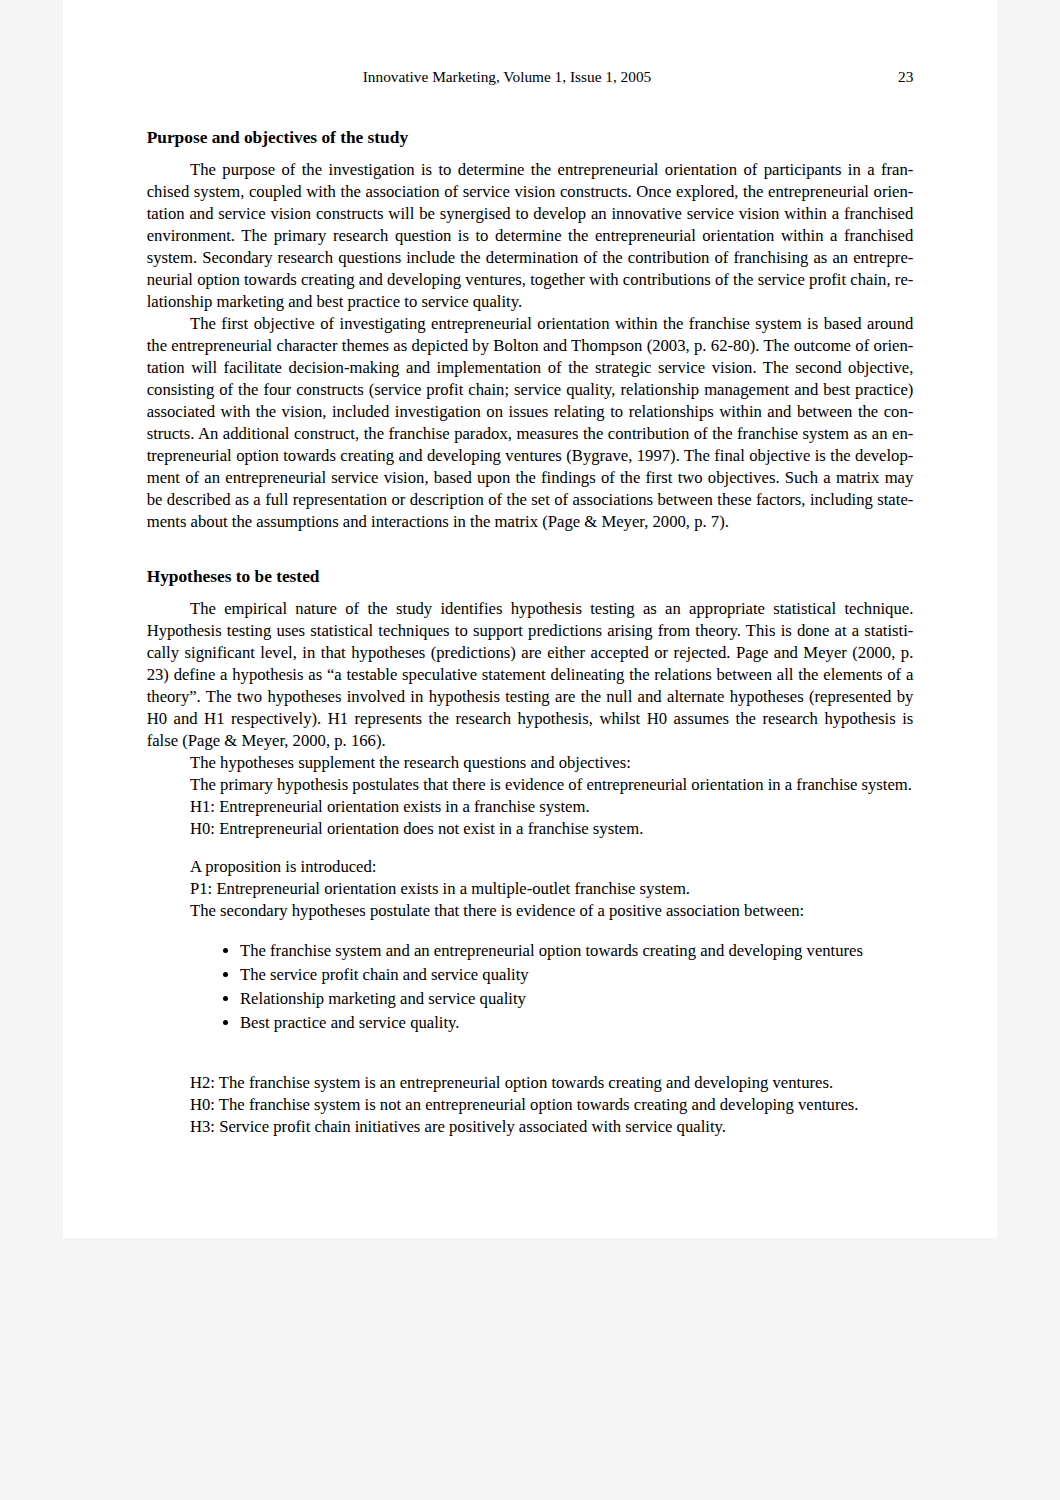Innovative Marketing, Volume 1, Issue 1, 2005 23
Purpose and objectives of the study
The purpose of the investigation is to determine the entrepreneurial orientation of participants in a franchised system, coupled with the association of service vision constructs. Once explored, the entrepreneurial orientation and service vision constructs will be synergised to develop an innovative service vision within a franchised environment. The primary research question is to determine the entrepreneurial orientation within a franchised system. Secondary research questions include the determination of the contribution of franchising as an entrepreneurial option towards creating and developing ventures, together with contributions of the service profit chain, relationship marketing and best practice to service quality.
The first objective of investigating entrepreneurial orientation within the franchise system is based around the entrepreneurial character themes as depicted by Bolton and Thompson (2003, p. 62-80). The outcome of orientation will facilitate decision-making and implementation of the strategic service vision. The second objective, consisting of the four constructs (service profit chain; service quality, relationship management and best practice) associated with the vision, included investigation on issues relating to relationships within and between the constructs. An additional construct, the franchise paradox, measures the contribution of the franchise system as an entrepreneurial option towards creating and developing ventures (Bygrave, 1997). The final objective is the development of an entrepreneurial service vision, based upon the findings of the first two objectives. Such a matrix may be described as a full representation or description of the set of associations between these factors, including statements about the assumptions and interactions in the matrix (Page & Meyer, 2000, p. 7).
Hypotheses to be tested
The empirical nature of the study identifies hypothesis testing as an appropriate statistical technique. Hypothesis testing uses statistical techniques to support predictions arising from theory. This is done at a statistically significant level, in that hypotheses (predictions) are either accepted or rejected. Page and Meyer (2000, p. 23) define a hypothesis as “a testable speculative statement delineating the relations between all the elements of a theory”. The two hypotheses involved in hypothesis testing are the null and alternate hypotheses (represented by H0 and H1 respectively). H1 represents the research hypothesis, whilst H0 assumes the research hypothesis is false (Page & Meyer, 2000, p. 166).
The hypotheses supplement the research questions and objectives:
The primary hypothesis postulates that there is evidence of entrepreneurial orientation in a franchise system.
H1: Entrepreneurial orientation exists in a franchise system.
H0: Entrepreneurial orientation does not exist in a franchise system.
A proposition is introduced:
P1: Entrepreneurial orientation exists in a multiple-outlet franchise system.
The secondary hypotheses postulate that there is evidence of a positive association between:
The franchise system and an entrepreneurial option towards creating and developing ventures
The service profit chain and service quality
Relationship marketing and service quality
Best practice and service quality.
H2: The franchise system is an entrepreneurial option towards creating and developing ventures.
H0: The franchise system is not an entrepreneurial option towards creating and developing ventures.
H3: Service profit chain initiatives are positively associated with service quality.